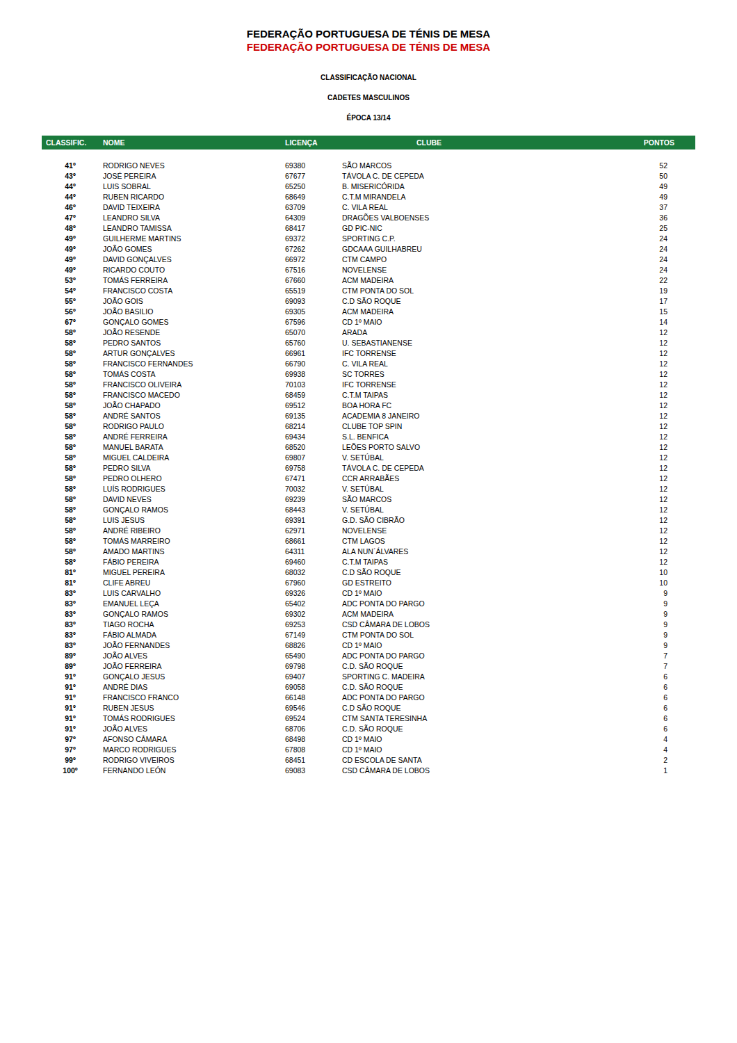FEDERAÇÃO PORTUGUESA DE TÉNIS DE MESA
FEDERAÇÃO PORTUGUESA DE TÉNIS DE MESA
CLASSIFICAÇÃO NACIONAL
CADETES MASCULINOS
ÉPOCA 13/14
| CLASSIFIC. | NOME | LICENÇA | CLUBE | PONTOS |
| --- | --- | --- | --- | --- |
| 41º | RODRIGO NEVES | 69380 | SÃO MARCOS | 52 |
| 43º | JOSÉ PEREIRA | 67677 | TÁVOLA C. DE CEPEDA | 50 |
| 44º | LUIS SOBRAL | 65250 | B. MISERICÓRIDA | 49 |
| 44º | RUBEN RICARDO | 68649 | C.T.M MIRANDELA | 49 |
| 46º | DAVID TEIXEIRA | 63709 | C. VILA REAL | 37 |
| 47º | LEANDRO SILVA | 64309 | DRAGÕES VALBOENSES | 36 |
| 48º | LEANDRO TAMISSA | 68417 | GD PIC-NIC | 25 |
| 49º | GUILHERME MARTINS | 69372 | SPORTING C.P. | 24 |
| 49º | JOÃO GOMES | 67262 | GDCAAA GUILHABREU | 24 |
| 49º | DAVID GONÇALVES | 66972 | CTM CAMPO | 24 |
| 49º | RICARDO COUTO | 67516 | NOVELENSE | 24 |
| 53º | TOMÁS FERREIRA | 67660 | ACM MADEIRA | 22 |
| 54º | FRANCISCO COSTA | 65519 | CTM PONTA DO SOL | 19 |
| 55º | JOÃO GOIS | 69093 | C.D SÃO ROQUE | 17 |
| 56º | JOÃO BASILIO | 69305 | ACM MADEIRA | 15 |
| 67º | GONÇALO GOMES | 67596 | CD 1º MAIO | 14 |
| 58º | JOÃO RESENDE | 65070 | ARADA | 12 |
| 58º | PEDRO SANTOS | 65760 | U. SEBASTIANENSE | 12 |
| 58º | ARTUR GONÇALVES | 66961 | IFC TORRENSE | 12 |
| 58º | FRANCISCO FERNANDES | 66790 | C. VILA REAL | 12 |
| 58º | TOMÁS COSTA | 69938 | SC TORRES | 12 |
| 58º | FRANCISCO OLIVEIRA | 70103 | IFC TORRENSE | 12 |
| 58º | FRANCISCO MACEDO | 68459 | C.T.M TAIPAS | 12 |
| 58º | JOÃO CHAPADO | 69512 | BOA HORA FC | 12 |
| 58º | ANDRÉ SANTOS | 69135 | ACADEMIA 8 JANEIRO | 12 |
| 58º | RODRIGO PAULO | 68214 | CLUBE TOP SPIN | 12 |
| 58º | ANDRÉ FERREIRA | 69434 | S.L. BENFICA | 12 |
| 58º | MANUEL BARATA | 68520 | LEÕES PORTO SALVO | 12 |
| 58º | MIGUEL CALDEIRA | 69807 | V. SETÚBAL | 12 |
| 58º | PEDRO SILVA | 69758 | TÁVOLA C. DE CEPEDA | 12 |
| 58º | PEDRO OLHERO | 67471 | CCR ARRABÃES | 12 |
| 58º | LUÍS RODRIGUES | 70032 | V. SETÚBAL | 12 |
| 58º | DAVID NEVES | 69239 | SÃO MARCOS | 12 |
| 58º | GONÇALO RAMOS | 68443 | V. SETÚBAL | 12 |
| 58º | LUIS JESUS | 69391 | G.D. SÃO CIBRÃO | 12 |
| 58º | ANDRÉ RIBEIRO | 62971 | NOVELENSE | 12 |
| 58º | TOMÁS MARREIRO | 68661 | CTM LAGOS | 12 |
| 58º | AMADO MARTINS | 64311 | ALA NUN´ÁLVARES | 12 |
| 58º | FÁBIO PEREIRA | 69460 | C.T.M TAIPAS | 12 |
| 81º | MIGUEL PEREIRA | 68032 | C.D SÃO ROQUE | 10 |
| 81º | CLIFE ABREU | 67960 | GD ESTREITO | 10 |
| 83º | LUIS CARVALHO | 69326 | CD 1º MAIO | 9 |
| 83º | EMANUEL LEÇA | 65402 | ADC PONTA DO PARGO | 9 |
| 83º | GONÇALO RAMOS | 69302 | ACM MADEIRA | 9 |
| 83º | TIAGO ROCHA | 69253 | CSD CÂMARA DE LOBOS | 9 |
| 83º | FÁBIO ALMADA | 67149 | CTM PONTA DO SOL | 9 |
| 83º | JOÃO FERNANDES | 68826 | CD 1º MAIO | 9 |
| 89º | JOÃO ALVES | 65490 | ADC PONTA DO PARGO | 7 |
| 89º | JOÃO FERREIRA | 69798 | C.D. SÃO ROQUE | 7 |
| 91º | GONÇALO JESUS | 69407 | SPORTING C. MADEIRA | 6 |
| 91º | ANDRÉ DIAS | 69058 | C.D. SÃO ROQUE | 6 |
| 91º | FRANCISCO FRANCO | 66148 | ADC PONTA DO PARGO | 6 |
| 91º | RUBEN JESUS | 69546 | C.D SÃO ROQUE | 6 |
| 91º | TOMÁS RODRIGUES | 69524 | CTM SANTA TERESINHA | 6 |
| 91º | JOÃO ALVES | 68706 | C.D. SÃO ROQUE | 6 |
| 97º | AFONSO CÂMARA | 68498 | CD 1º MAIO | 4 |
| 97º | MARCO RODRIGUES | 67808 | CD 1º MAIO | 4 |
| 99º | RODRIGO VIVEIROS | 68451 | CD ESCOLA DE SANTA | 2 |
| 100º | FERNANDO LEÓN | 69083 | CSD CÂMARA DE LOBOS | 1 |